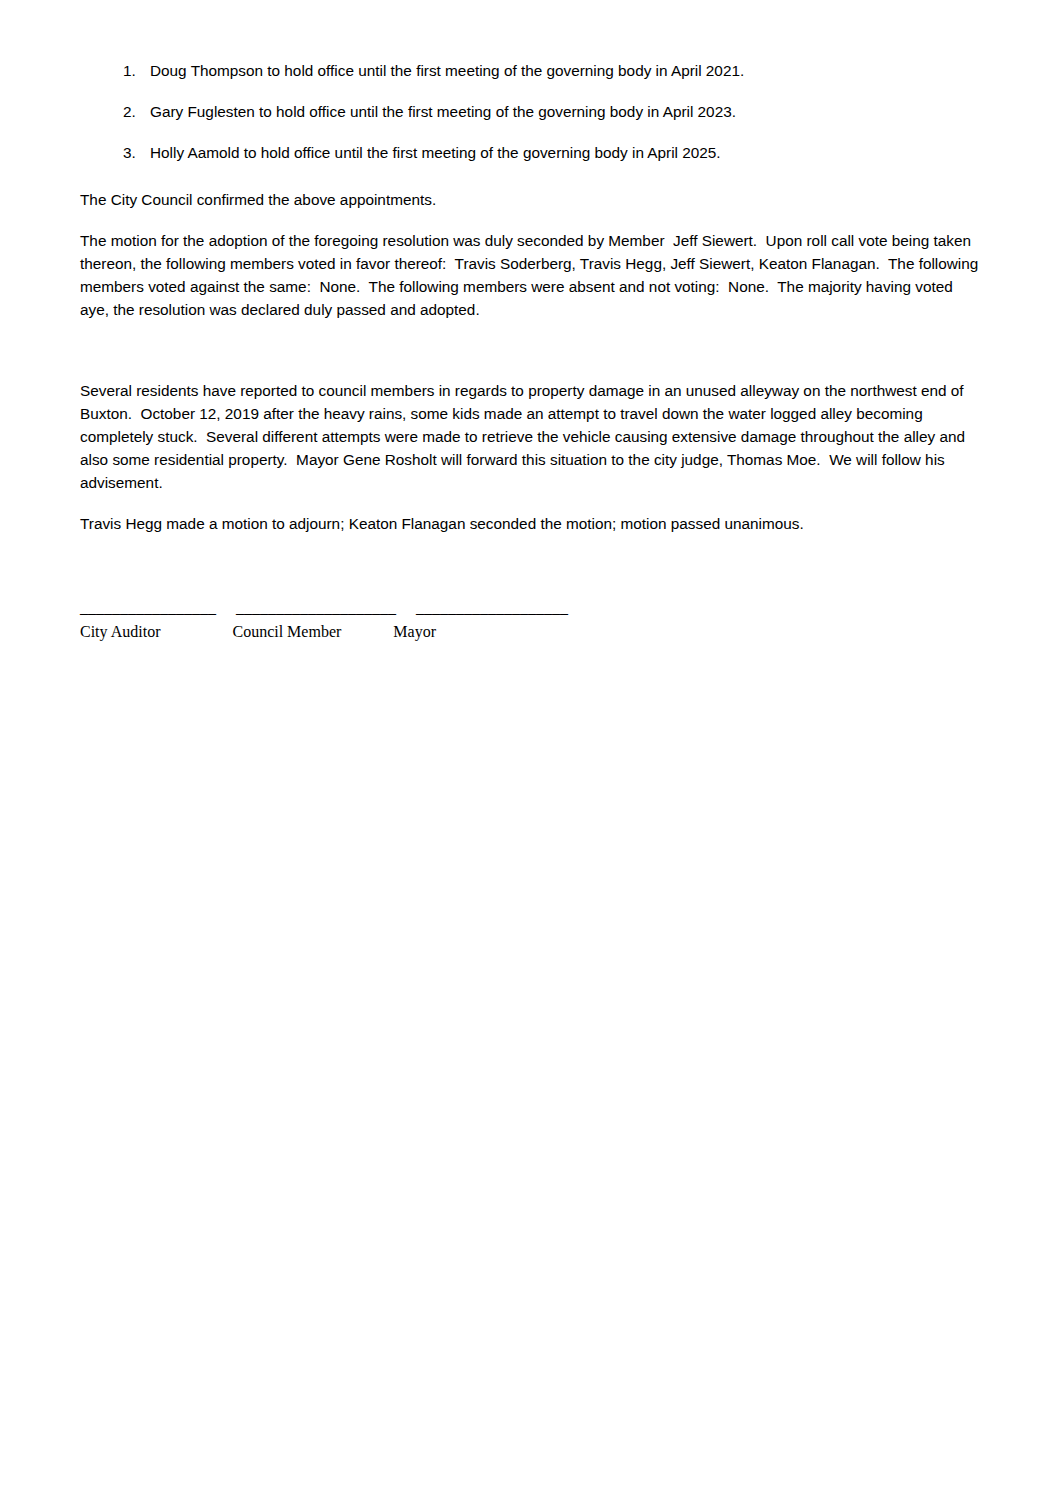Doug Thompson to hold office until the first meeting of the governing body in April 2021.
Gary Fuglesten to hold office until the first meeting of the governing body in April 2023.
Holly Aamold to hold office until the first meeting of the governing body in April 2025.
The City Council confirmed the above appointments.
The motion for the adoption of the foregoing resolution was duly seconded by Member Jeff Siewert. Upon roll call vote being taken thereon, the following members voted in favor thereof: Travis Soderberg, Travis Hegg, Jeff Siewert, Keaton Flanagan. The following members voted against the same: None. The following members were absent and not voting: None. The majority having voted aye, the resolution was declared duly passed and adopted.
Several residents have reported to council members in regards to property damage in an unused alleyway on the northwest end of Buxton. October 12, 2019 after the heavy rains, some kids made an attempt to travel down the water logged alley becoming completely stuck. Several different attempts were made to retrieve the vehicle causing extensive damage throughout the alley and also some residential property. Mayor Gene Rosholt will forward this situation to the city judge, Thomas Moe. We will follow his advisement.
Travis Hegg made a motion to adjourn; Keaton Flanagan seconded the motion; motion passed unanimous.
_________________ ____________________ ___________________
City Auditor Council Member Mayor